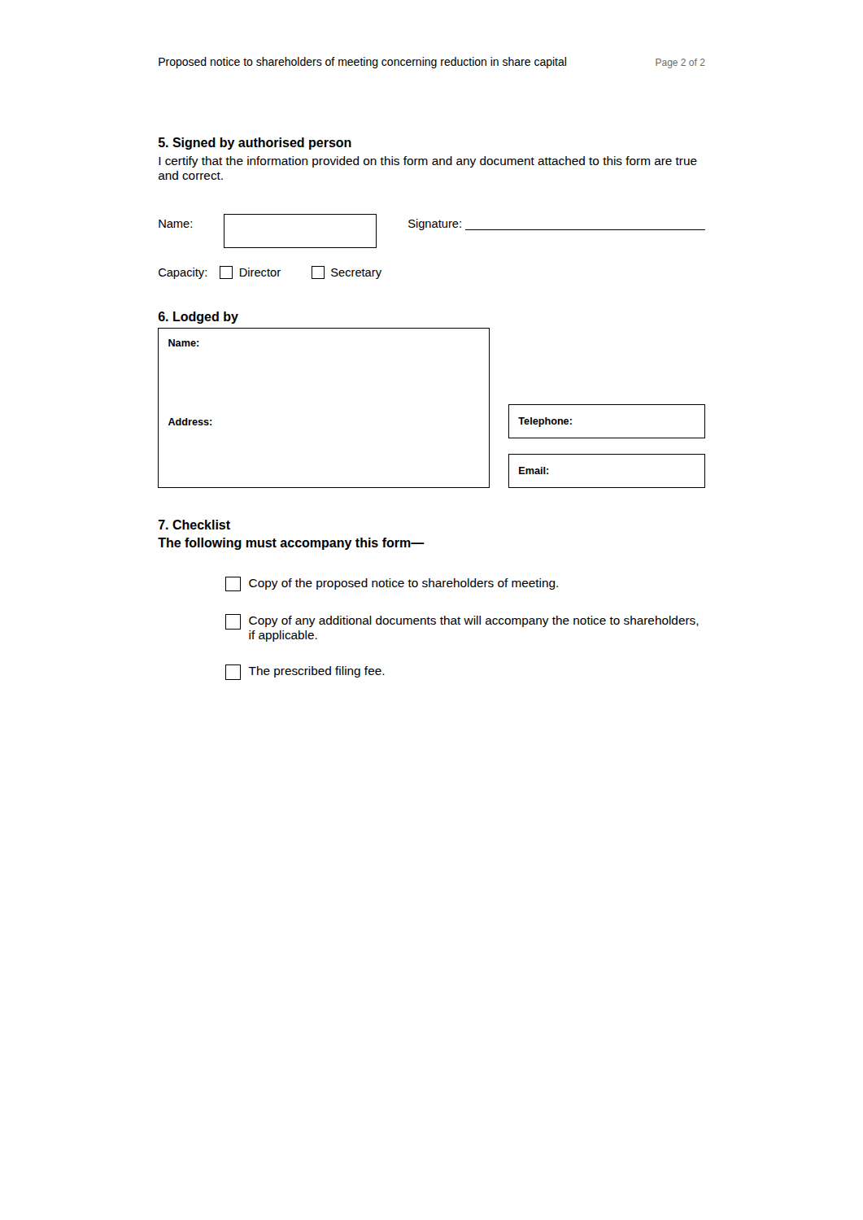Proposed notice to shareholders of meeting concerning reduction in share capital
Page 2 of 2
5. Signed by authorised person
I certify that the information provided on this form and any document attached to this form are true and correct.
Name:
Signature:
Capacity: Director Secretary
6. Lodged by
Name:
Address:
Telephone:
Email:
7. Checklist
The following must accompany this form—
Copy of the proposed notice to shareholders of meeting.
Copy of any additional documents that will accompany the notice to shareholders, if applicable.
The prescribed filing fee.